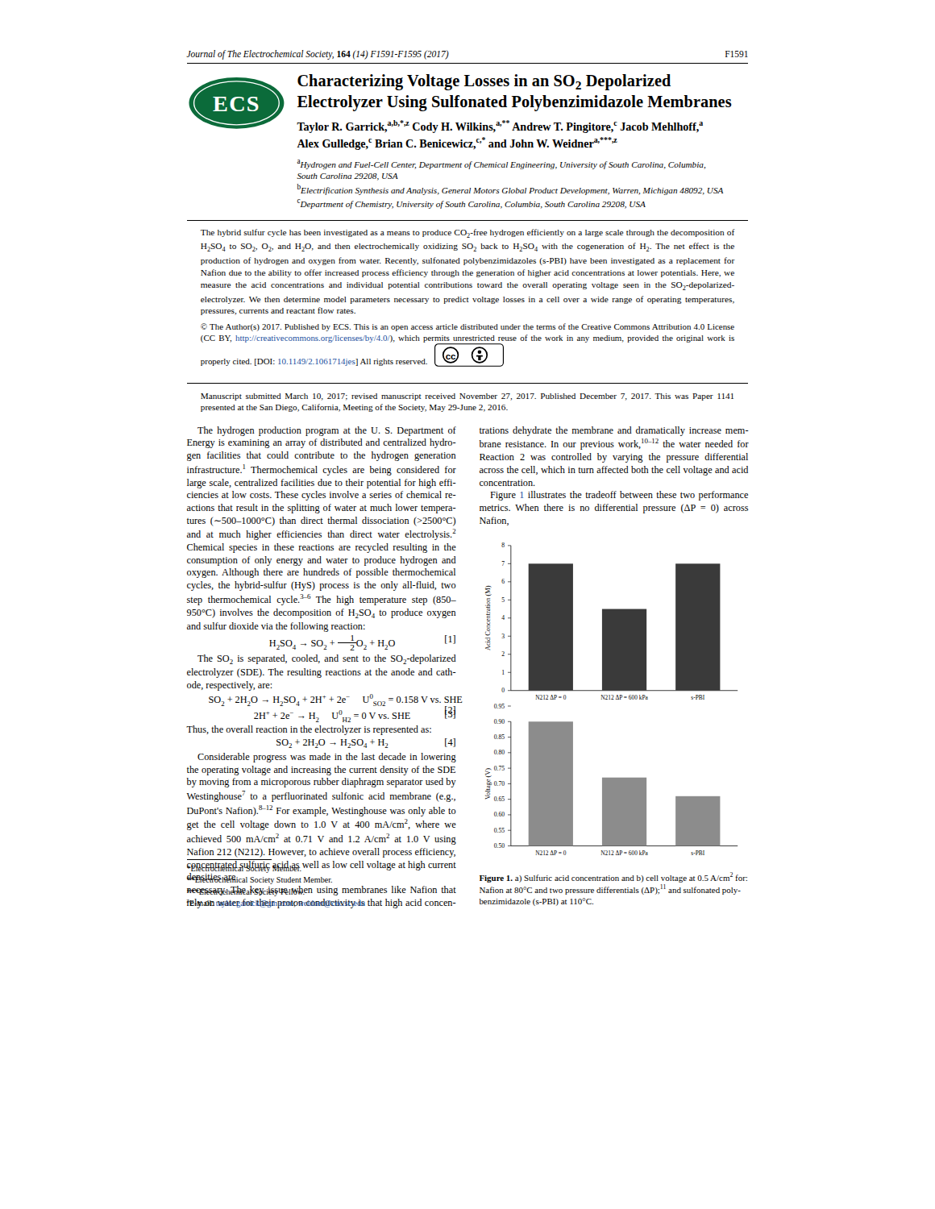Journal of The Electrochemical Society, 164 (14) F1591-F1595 (2017)
F1591
ECS
Characterizing Voltage Losses in an SO2 Depolarized Electrolyzer Using Sulfonated Polybenzimidazole Membranes
Taylor R. Garrick,a,b,*,z Cody H. Wilkins,a,** Andrew T. Pingitore,c Jacob Mehlhoff,a
Alex Gulledge,c Brian C. Benicewicz,c,* and John W. Weidnera,***,z
aHydrogen and Fuel-Cell Center, Department of Chemical Engineering, University of South Carolina, Columbia,
South Carolina 29208, USA
bElectrification Synthesis and Analysis, General Motors Global Product Development, Warren, Michigan 48092, USA
cDepartment of Chemistry, University of South Carolina, Columbia, South Carolina 29208, USA
The hybrid sulfur cycle has been investigated as a means to produce CO2-free hydrogen efficiently on a large scale through the decomposition of H2SO4 to SO2, O2, and H2O, and then electrochemically oxidizing SO2 back to H2SO4 with the cogeneration of H2. The net effect is the production of hydrogen and oxygen from water. Recently, sulfonated polybenzimidazoles (s-PBI) have been investigated as a replacement for Nafion due to the ability to offer increased process efficiency through the generation of higher acid concentrations at lower potentials. Here, we measure the acid concentrations and individual potential contributions toward the overall operating voltage seen in the SO2-depolarized-electrolyzer. We then determine model parameters necessary to predict voltage losses in a cell over a wide range of operating temperatures, pressures, currents and reactant flow rates.
© The Author(s) 2017. Published by ECS. This is an open access article distributed under the terms of the Creative Commons Attribution 4.0 License (CC BY, http://creativecommons.org/licenses/by/4.0/), which permits unrestricted reuse of the work in any medium, provided the original work is properly cited. [DOI: 10.1149/2.1061714jes] All rights reserved. cc
Manuscript submitted March 10, 2017; revised manuscript received November 27, 2017. Published December 7, 2017. This was Paper 1141 presented at the San Diego, California, Meeting of the Society, May 29-June 2, 2016.
The hydrogen production program at the U. S. Department of Energy is examining an array of distributed and centralized hydrogen facilities that could contribute to the hydrogen generation infrastructure.1 Thermochemical cycles are being considered for large scale, centralized facilities due to their potential for high efficiencies at low costs. These cycles involve a series of chemical reactions that result in the splitting of water at much lower temperatures (∼500–1000°C) than direct thermal dissociation (>2500°C) and at much higher efficiencies than direct water electrolysis.2 Chemical species in these reactions are recycled resulting in the consumption of only energy and water to produce hydrogen and oxygen. Although there are hundreds of possible thermochemical cycles, the hybrid-sulfur (HyS) process is the only all-fluid, two step thermochemical cycle.3–6 The high temperature step (850–950°C) involves the decomposition of H2SO4 to produce oxygen and sulfur dioxide via the following reaction:
H2SO4 → SO2 + 12 O2 + H2O [1]
The SO2 is separated, cooled, and sent to the SO2-depolarized electrolyzer (SDE). The resulting reactions at the anode and cathode, respectively, are:
SO2 + 2H2O → H2SO4 + 2H+ + 2e− U0SO2 = 0.158 V vs. SHE [2]
2H+ + 2e− → H2 U0H2 = 0 V vs. SHE [3]
Thus, the overall reaction in the electrolyzer is represented as:
SO2 + 2H2O → H2SO4 + H2 [4]
Considerable progress was made in the last decade in lowering the operating voltage and increasing the current density of the SDE by moving from a microporous rubber diaphragm separator used by Westinghouse7 to a perfluorinated sulfonic acid membrane (e.g., DuPont's Nafion).8–12 For example, Westinghouse was only able to get the cell voltage down to 1.0 V at 400 mA/cm2, where we achieved 500 mA/cm2 at 0.71 V and 1.2 A/cm2 at 1.0 V using Nafion 212 (N212). However, to achieve overall process efficiency, concentrated sulfuric acid as well as low cell voltage at high current densities are
necessary. The key issue when using membranes like Nafion that rely on water for their proton conductivity is that high acid concentrations dehydrate the membrane and dramatically increase membrane resistance. In our previous work,10–12 the water needed for Reaction 2 was controlled by varying the pressure differential across the cell, which in turn affected both the cell voltage and acid concentration.
Figure 1 illustrates the tradeoff between these two performance metrics. When there is no differential pressure (ΔP = 0) across Nafion,
0 1 2 3 4 5 6 7 8 Acid Concentration (M) N212 ΔP = 0 N212 ΔP = 600 kPa s-PBI 0.50 0.55 0.60 0.65 0.70 0.75 0.80 0.85 0.90 0.95 Voltage (V) N212 ΔP = 0 N212 ΔP = 600 kPa s-PBI
Figure 1. a) Sulfuric acid concentration and b) cell voltage at 0.5 A/cm2 for: Nafion at 80°C and two pressure differentials (ΔP);11 and sulfonated polybenzimidazole (s-PBI) at 110°C.
*Electrochemical Society Member.
**Electrochemical Society Student Member.
***Electrochemical Society Fellow.
zE-mail: taylor.garrick@gm.com; weidner@cec.sc.edu